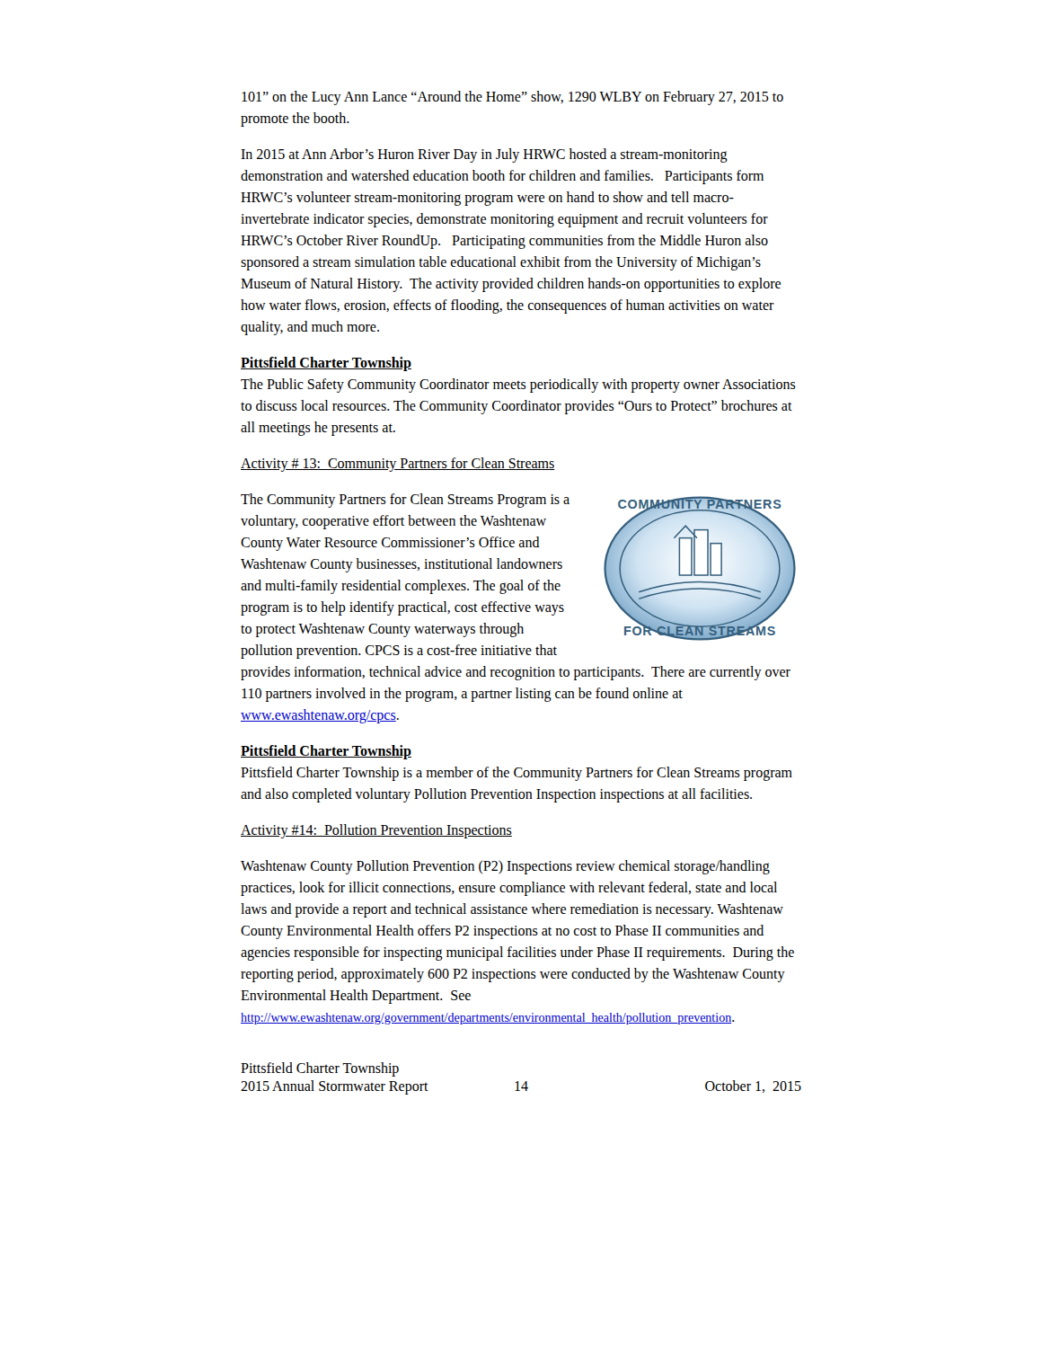101” on the Lucy Ann Lance “Around the Home” show, 1290 WLBY on February 27, 2015 to promote the booth.
In 2015 at Ann Arbor’s Huron River Day in July HRWC hosted a stream-monitoring demonstration and watershed education booth for children and families. Participants form HRWC’s volunteer stream-monitoring program were on hand to show and tell macro-invertebrate indicator species, demonstrate monitoring equipment and recruit volunteers for HRWC’s October River RoundUp. Participating communities from the Middle Huron also sponsored a stream simulation table educational exhibit from the University of Michigan’s Museum of Natural History. The activity provided children hands-on opportunities to explore how water flows, erosion, effects of flooding, the consequences of human activities on water quality, and much more.
Pittsfield Charter Township
The Public Safety Community Coordinator meets periodically with property owner Associations to discuss local resources. The Community Coordinator provides “Ours to Protect” brochures at all meetings he presents at.
Activity # 13: Community Partners for Clean Streams
The Community Partners for Clean Streams Program is a voluntary, cooperative effort between the Washtenaw County Water Resource Commissioner’s Office and Washtenaw County businesses, institutional landowners and multi-family residential complexes. The goal of the program is to help identify practical, cost effective ways to protect Washtenaw County waterways through pollution prevention. CPCS is a cost-free initiative that provides information, technical advice and recognition to participants. There are currently over 110 partners involved in the program, a partner listing can be found online at www.ewashtenaw.org/cpcs.
Pittsfield Charter Township
Pittsfield Charter Township is a member of the Community Partners for Clean Streams program and also completed voluntary Pollution Prevention Inspection inspections at all facilities.
Activity #14: Pollution Prevention Inspections
Washtenaw County Pollution Prevention (P2) Inspections review chemical storage/handling practices, look for illicit connections, ensure compliance with relevant federal, state and local laws and provide a report and technical assistance where remediation is necessary. Washtenaw County Environmental Health offers P2 inspections at no cost to Phase II communities and agencies responsible for inspecting municipal facilities under Phase II requirements. During the reporting period, approximately 600 P2 inspections were conducted by the Washtenaw County Environmental Health Department. See http://www.ewashtenaw.org/government/departments/environmental_health/pollution_prevention.
| Pittsfield Charter Township | | |
| 2015 Annual Stormwater Report | 14 | October 1, 2015 |